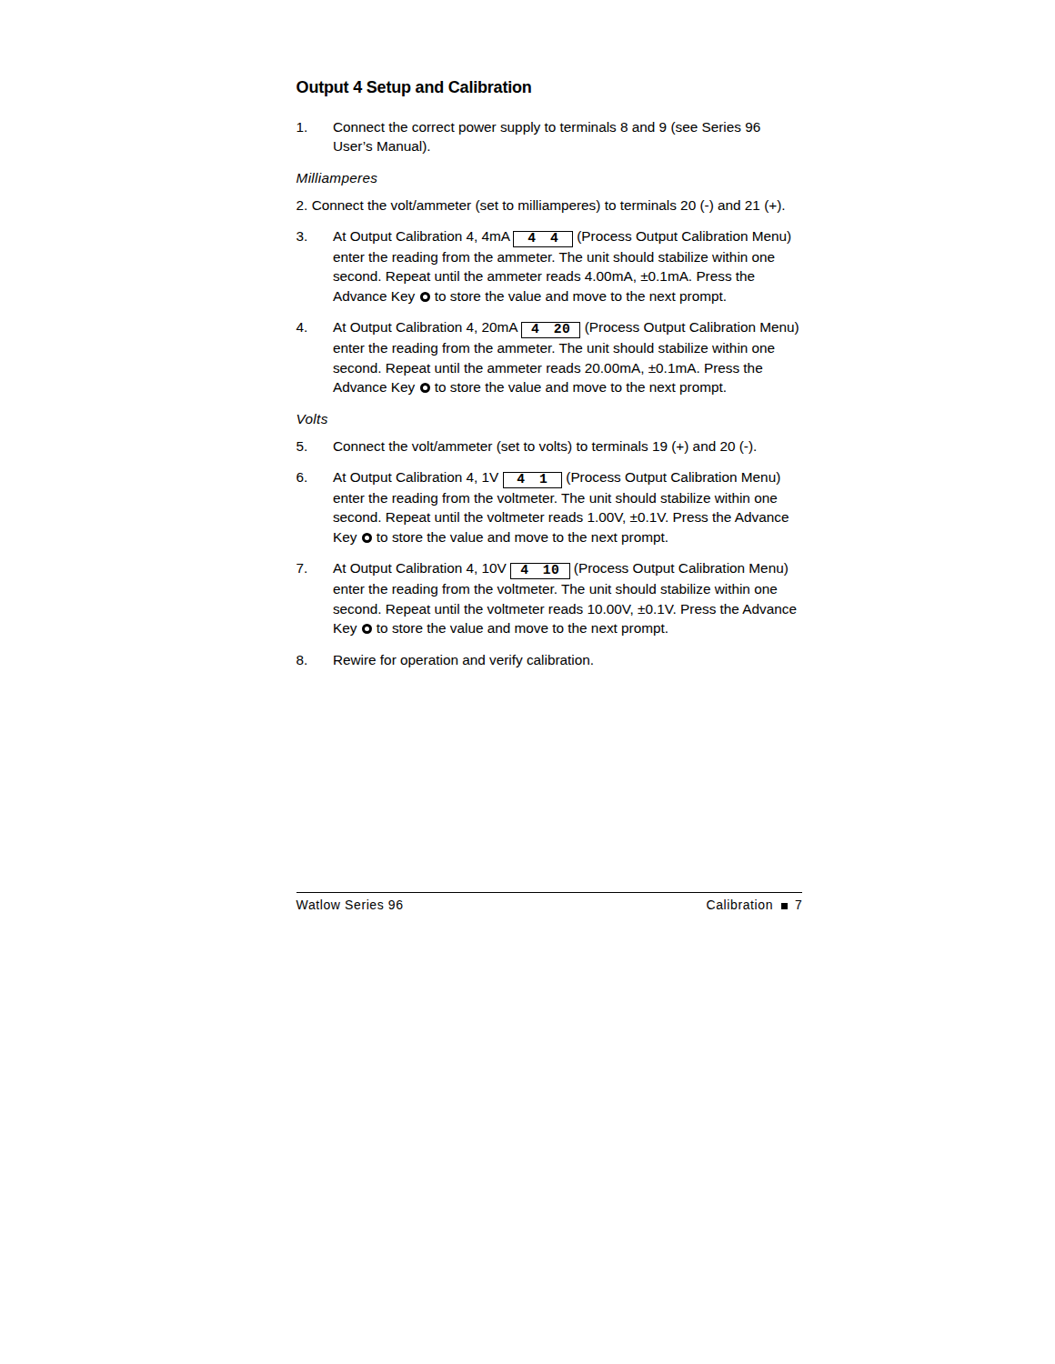Output 4 Setup and Calibration
1. Connect the correct power supply to terminals 8 and 9 (see Series 96 User’s Manual).
Milliamperes
2. Connect the volt/ammeter (set to milliamperes) to terminals 20 (-) and 21 (+).
3. At Output Calibration 4, 4mA 4 4 (Process Output Calibration Menu) enter the reading from the ammeter. The unit should stabilize within one second. Repeat until the ammeter reads 4.00mA, ±0.1mA. Press the Advance Key to store the value and move to the next prompt.
4. At Output Calibration 4, 20mA 4 20 (Process Output Calibration Menu) enter the reading from the ammeter. The unit should stabilize within one second. Repeat until the ammeter reads 20.00mA, ±0.1mA. Press the Advance Key to store the value and move to the next prompt.
Volts
5. Connect the volt/ammeter (set to volts) to terminals 19 (+) and 20 (-).
6. At Output Calibration 4, 1V 4 1 (Process Output Calibration Menu) enter the reading from the voltmeter. The unit should stabilize within one second. Repeat until the voltmeter reads 1.00V, ±0.1V. Press the Advance Key to store the value and move to the next prompt.
7. At Output Calibration 4, 10V 4 10 (Process Output Calibration Menu) enter the reading from the voltmeter. The unit should stabilize within one second. Repeat until the voltmeter reads 10.00V, ±0.1V. Press the Advance Key to store the value and move to the next prompt.
8. Rewire for operation and verify calibration.
Watlow Series 96 Calibration 7